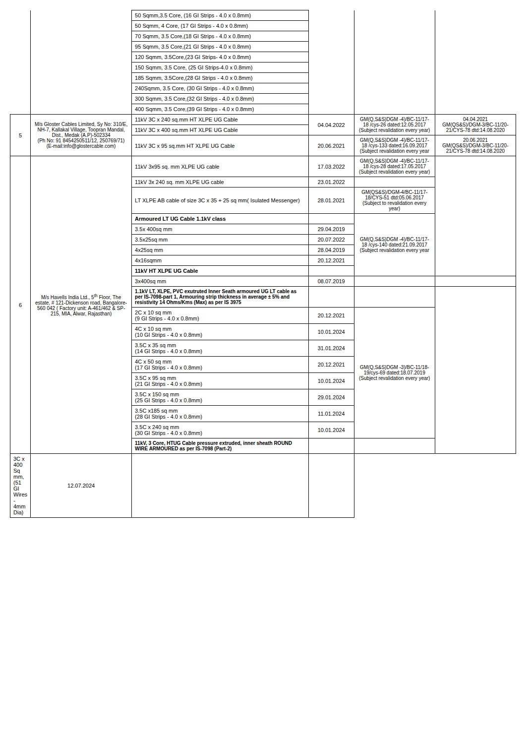| | | 50 Sqmm,3.5 Core, (16 GI Strips - 4.0 x 0.8mm) | | | |
| | | 50 Sqmm, 4 Core, (17 GI Strips - 4.0 x 0.8mm) | | | |
| | | 70 Sqmm, 3.5 Core,(18 GI Strips - 4.0 x 0.8mm) | | | |
| | | 95 Sqmm, 3.5 Core,(21 GI Strips - 4.0 x 0.8mm) | | | |
| | | 120 Sqmm, 3.5Core,(23 GI Strips- 4.0 x 0.8mm) | | | |
| | | 150 Sqmm, 3.5 Core, (25 GI Strips-4.0 x 0.8mm) | | | |
| | | 185 Sqmm, 3.5Core,(28 GI Strips - 4.0 x 0.8mm) | | | |
| | | 240Sqmm, 3.5 Core, (30 GI Strips - 4.0 x 0.8mm) | | | |
| | | 300 Sqmm, 3.5 Core,(32 GI Strips - 4.0 x 0.8mm) | | | |
| | | 400 Sqmm, 3.5 Core,(39 GI Strips - 4.0 x 0.8mm) | | | |
| 5 | M/s Gloster Cables Limited, Sy No: 310/E, NH-7, Kallakal Village, Toopran Mandal, Dist., Medak (A.P)-502334 (Ph No: 91 8454250511/12, 250769/71) (E-mail:info@glostercable.com) | 11kV 3C x 240 sq.mm HT XLPE UG Cable | 04.04.2022 | GM(Q,S&S)DGM -4)/BC-11/17-18 /cys-26 dated:12.05.2017 (Subject revalidation every year) | 04.04.2021 GM(QS&S)/DGM-3/BC-11/20-21/CYS-78 dtd:14.08.2020 |
| 11kV 3C x 400 sq.mm HT XLPE UG Cable |
| 11kV 3C x 95 sq.mm HT XLPE UG Cable | 20.06.2021 | GM(Q,S&S)DGM -4)/BC-11/17-18 /cys-133 dated:16.09.2017 (Subject revalidation every year | 20.06.2021 GM(QS&S)/DGM-3/BC-11/20-21/CYS-78 dtd:14.08.2020 |
| 6 | M/s Havells India Ltd., 5 th Floor, The estate, # 121-Dickenson road, Bangalore-560 042 ( Factory unit: A-461/462 & SP-215, MIA, Alwar, Rajasthan) | 11kV 3x95 sq. mm XLPE UG cable | 17.03.2022 | GM(Q,S&S)DGM -4)/BC-11/17-18 /cys-28 dated:17.05.2017 (Subject revalidation every year) | |
| 11kV 3x 240 sq. mm XLPE UG cable | 23.01.2022 | |
| LT XLPE AB cable of size 3C x 35 + 25 sq mm( Isulated Messenger) | 28.01.2021 | GM(QS&S)/DGM-4/BC-11/17-18/CYS-51 dtd:05.06.2017 (Subject to revalidation every year) |
| Armoured LT UG Cable 1.1kV class | | GM(Q,S&S)DGM -4)/BC-11/17-18 /cys-140 dated:21.09.2017 (Subject revalidation every year |
| 3.5x 400sq mm | 29.04.2019 |
| 3.5x25sq mm | 20.07.2022 |
| 4x25sq mm | 28.04.2019 |
| 4x16sqmm | 20.12.2021 |
| 11kV HT XLPE UG Cable | |
| 3x400sq mm | 08.07.2019 | | |
| 1.1kV LT, XLPE, PVC exutruted Inner Seath armoured UG LT cable as per IS-7098-part 1, Armouring strip thickness in average ± 5% and resistivity 14 Ohms/Kms (Max) as per IS 3975 | | | |
| 2C x 10 sq mm (9 GI Strips - 4.0 x 0.8mm) | 20.12.2021 | GM(Q,S&S)DGM -3)/BC-11/18-19/cys-69 dated:18.07.2019 (Subject revalidation every year) |
| 4C x 10 sq mm (10 GI Strips - 4.0 x 0.8mm) | 10.01.2024 |
| 3.5C x 35 sq mm (14 GI Strips - 4.0 x 0.8mm) | 31.01.2024 |
| 4C x 50 sq mm (17 GI Strips - 4.0 x 0.8mm) | 20.12.2021 |
| 3.5C x 95 sq mm (21 GI Strips - 4.0 x 0.8mm) | 10.01.2024 |
| 3.5C x 150 sq mm (25 GI Strips - 4.0 x 0.8mm) | 29.01.2024 |
| 3.5C x185 sq mm (28 GI Strips - 4.0 x 0.8mm) | 11.01.2024 |
| 3.5C x 240 sq mm (30 GI Strips - 4.0 x 0.8mm) | 10.01.2024 |
| 11kV, 3 Core, HTUG Cable pressure extruded, inner sheath ROUND WIRE ARMOURED as per IS-7098 (Part-2) | | |
| 3C x 400 Sq mm, (51 GI Wires - 4mm Dia) | 12.07.2024 | | |